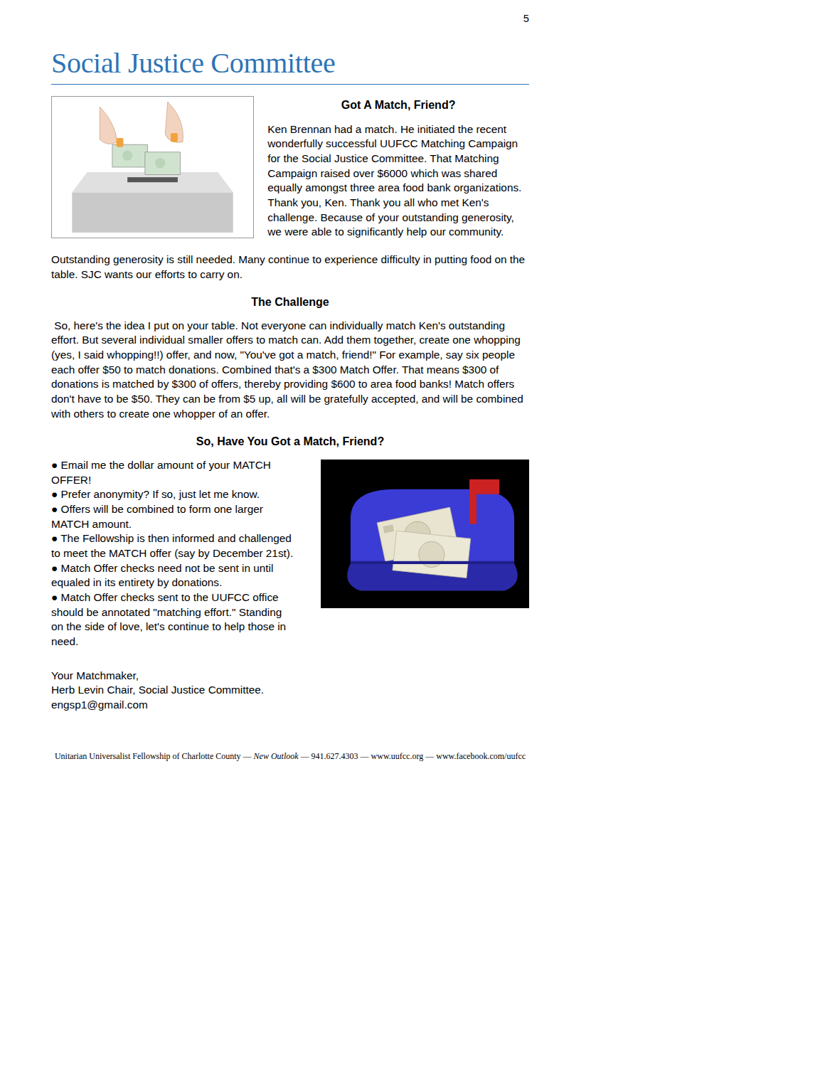5
Social Justice Committee
Got A Match, Friend?
Ken Brennan had a match. He initiated the recent wonderfully successful UUFCC Matching Campaign for the Social Justice Committee. That Matching Campaign raised over $6000 which was shared equally amongst three area food bank organizations. Thank you, Ken. Thank you all who met Ken's challenge. Because of your outstanding generosity, we were able to significantly help our community.
Outstanding generosity is still needed. Many continue to experience difficulty in putting food on the table. SJC wants our efforts to carry on.
The Challenge
So, here's the idea I put on your table. Not everyone can individually match Ken's outstanding effort. But several individual smaller offers to match can. Add them together, create one whopping (yes, I said whopping!!) offer, and now, "You've got a match, friend!" For example, say six people each offer $50 to match donations. Combined that's a $300 Match Offer. That means $300 of donations is matched by $300 of offers, thereby providing $600 to area food banks! Match offers don't have to be $50. They can be from $5 up, all will be gratefully accepted, and will be combined with others to create one whopper of an offer.
So, Have You Got a Match, Friend?
● Email me the dollar amount of your MATCH OFFER!
● Prefer anonymity? If so, just let me know.
● Offers will be combined to form one larger MATCH amount.
● The Fellowship is then informed and challenged to meet the MATCH offer (say by December 21st).
● Match Offer checks need not be sent in until equaled in its entirety by donations.
● Match Offer checks sent to the UUFCC office should be annotated "matching effort." Standing on the side of love, let's continue to help those in need.
Your Matchmaker,
Herb Levin Chair, Social Justice Committee.
engsp1@gmail.com
Unitarian Universalist Fellowship of Charlotte County — New Outlook — 941.627.4303 — www.uufcc.org — www.facebook.com/uufcc